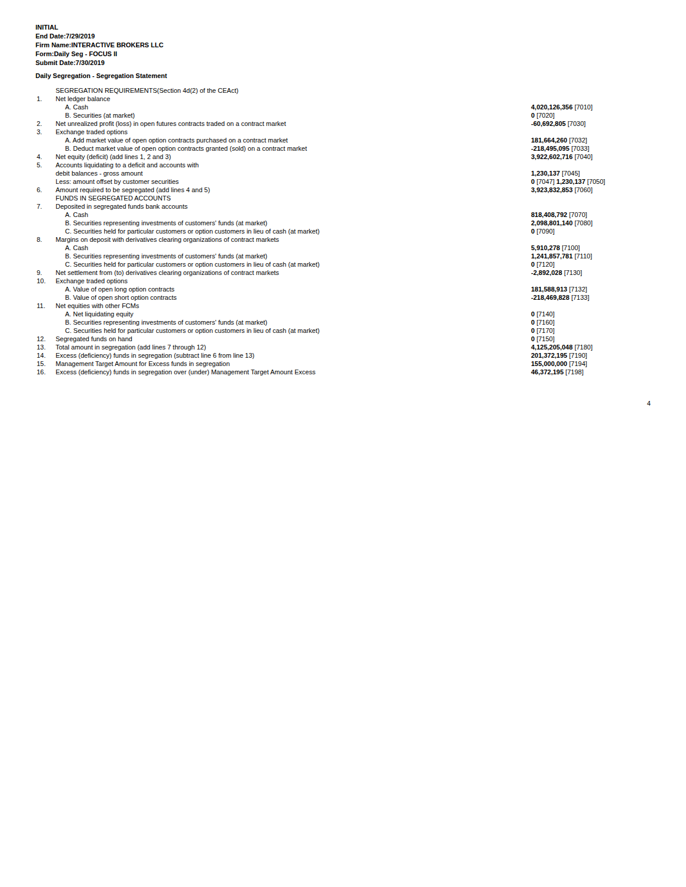INITIAL
End Date:7/29/2019
Firm Name:INTERACTIVE BROKERS LLC
Form:Daily Seg - FOCUS II
Submit Date:7/30/2019
Daily Segregation - Segregation Statement
| | SEGREGATION REQUIREMENTS(Section 4d(2) of the CEAct) | |
| 1. | Net ledger balance | |
| | A. Cash | 4,020,126,356 [7010] |
| | B. Securities (at market) | 0 [7020] |
| 2. | Net unrealized profit (loss) in open futures contracts traded on a contract market | -60,692,805 [7030] |
| 3. | Exchange traded options | |
| | A. Add market value of open option contracts purchased on a contract market | 181,664,260 [7032] |
| | B. Deduct market value of open option contracts granted (sold) on a contract market | -218,495,095 [7033] |
| 4. | Net equity (deficit) (add lines 1, 2 and 3) | 3,922,602,716 [7040] |
| 5. | Accounts liquidating to a deficit and accounts with | |
| | debit balances - gross amount | 1,230,137 [7045] |
| | Less: amount offset by customer securities | 0 [7047] 1,230,137 [7050] |
| 6. | Amount required to be segregated (add lines 4 and 5) | 3,923,832,853 [7060] |
| | FUNDS IN SEGREGATED ACCOUNTS | |
| 7. | Deposited in segregated funds bank accounts | |
| | A. Cash | 818,408,792 [7070] |
| | B. Securities representing investments of customers' funds (at market) | 2,098,801,140 [7080] |
| | C. Securities held for particular customers or option customers in lieu of cash (at market) | 0 [7090] |
| 8. | Margins on deposit with derivatives clearing organizations of contract markets | |
| | A. Cash | 5,910,278 [7100] |
| | B. Securities representing investments of customers' funds (at market) | 1,241,857,781 [7110] |
| | C. Securities held for particular customers or option customers in lieu of cash (at market) | 0 [7120] |
| 9. | Net settlement from (to) derivatives clearing organizations of contract markets | -2,892,028 [7130] |
| 10. | Exchange traded options | |
| | A. Value of open long option contracts | 181,588,913 [7132] |
| | B. Value of open short option contracts | -218,469,828 [7133] |
| 11. | Net equities with other FCMs | |
| | A. Net liquidating equity | 0 [7140] |
| | B. Securities representing investments of customers' funds (at market) | 0 [7160] |
| | C. Securities held for particular customers or option customers in lieu of cash (at market) | 0 [7170] |
| 12. | Segregated funds on hand | 0 [7150] |
| 13. | Total amount in segregation (add lines 7 through 12) | 4,125,205,048 [7180] |
| 14. | Excess (deficiency) funds in segregation (subtract line 6 from line 13) | 201,372,195 [7190] |
| 15. | Management Target Amount for Excess funds in segregation | 155,000,000 [7194] |
| 16. | Excess (deficiency) funds in segregation over (under) Management Target Amount Excess | 46,372,195 [7198] |
4